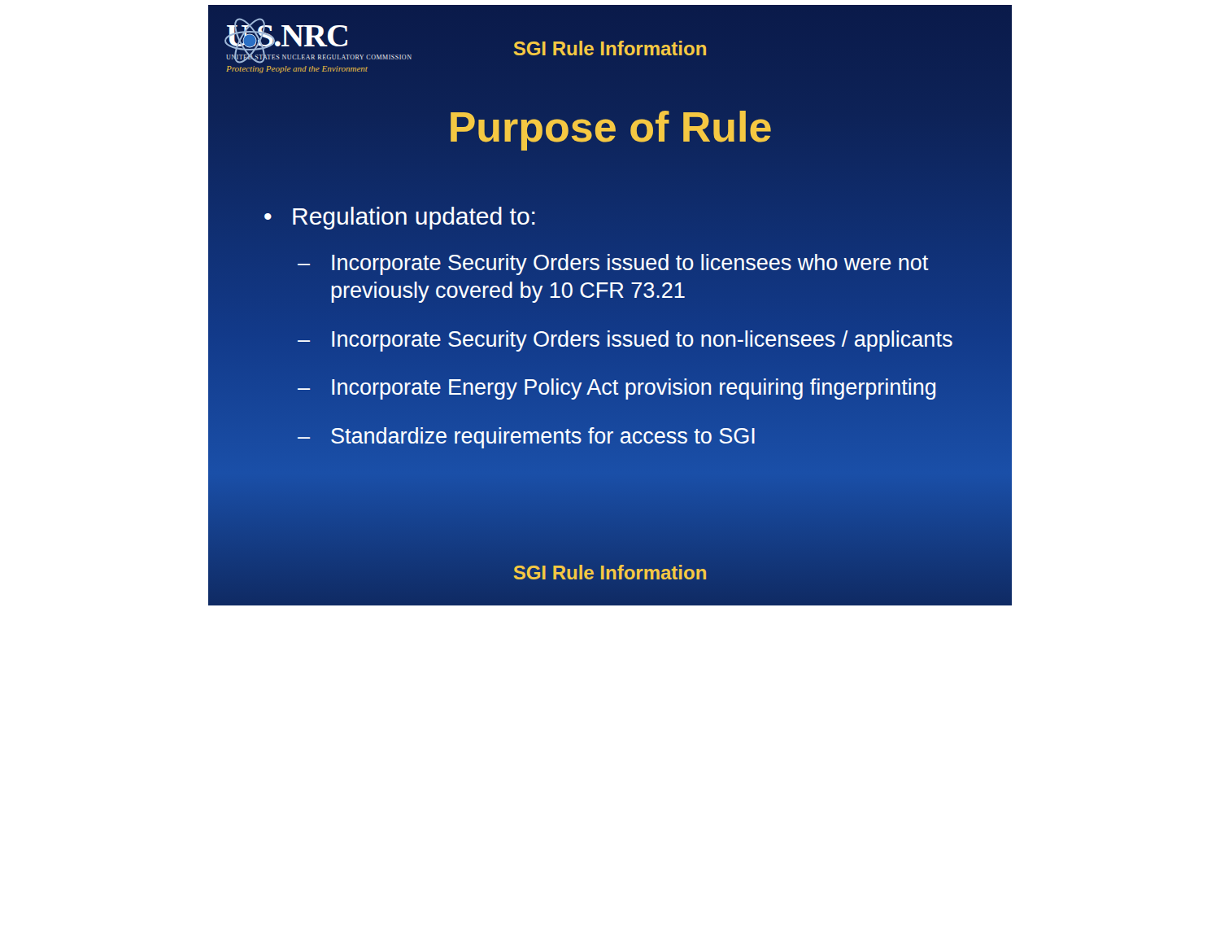U.S.NRC
UNITED STATES NUCLEAR REGULATORY COMMISSION
Protecting People and the Environment
SGI Rule Information
Purpose of Rule
Regulation updated to:
Incorporate Security Orders issued to licensees who were not previously covered by 10 CFR 73.21
Incorporate Security Orders issued to non-licensees / applicants
Incorporate Energy Policy Act provision requiring fingerprinting
Standardize requirements for access to SGI
SGI Rule Information